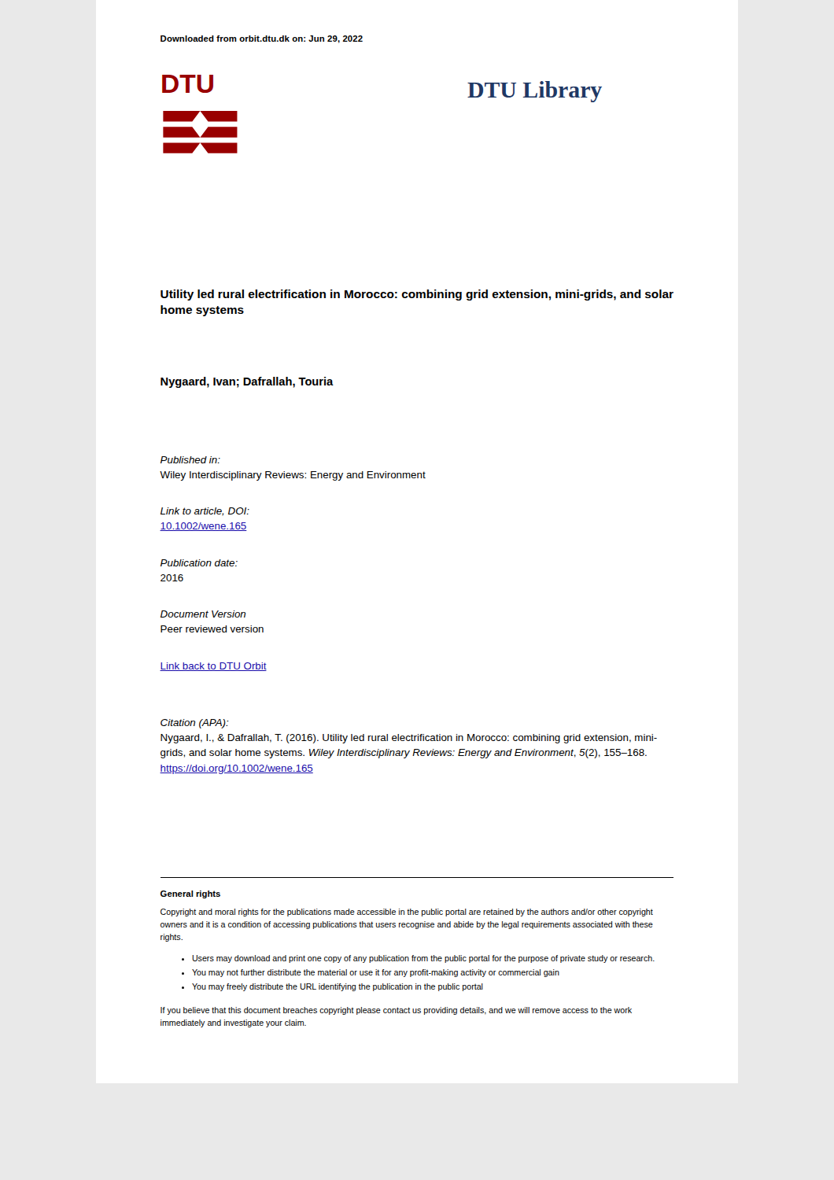Downloaded from orbit.dtu.dk on: Jun 29, 2022
DTU
DTU Library
Utility led rural electrification in Morocco: combining grid extension, mini-grids, and solar home systems
Nygaard, Ivan; Dafrallah, Touria
Published in:
Wiley Interdisciplinary Reviews: Energy and Environment
Link to article, DOI:
10.1002/wene.165
Publication date:
2016
Document Version
Peer reviewed version
Link back to DTU Orbit
Citation (APA):
Nygaard, I., & Dafrallah, T. (2016). Utility led rural electrification in Morocco: combining grid extension, mini-grids, and solar home systems. Wiley Interdisciplinary Reviews: Energy and Environment, 5(2), 155–168. https://doi.org/10.1002/wene.165
General rights
Copyright and moral rights for the publications made accessible in the public portal are retained by the authors and/or other copyright owners and it is a condition of accessing publications that users recognise and abide by the legal requirements associated with these rights.
Users may download and print one copy of any publication from the public portal for the purpose of private study or research.
You may not further distribute the material or use it for any profit-making activity or commercial gain
You may freely distribute the URL identifying the publication in the public portal
If you believe that this document breaches copyright please contact us providing details, and we will remove access to the work immediately and investigate your claim.